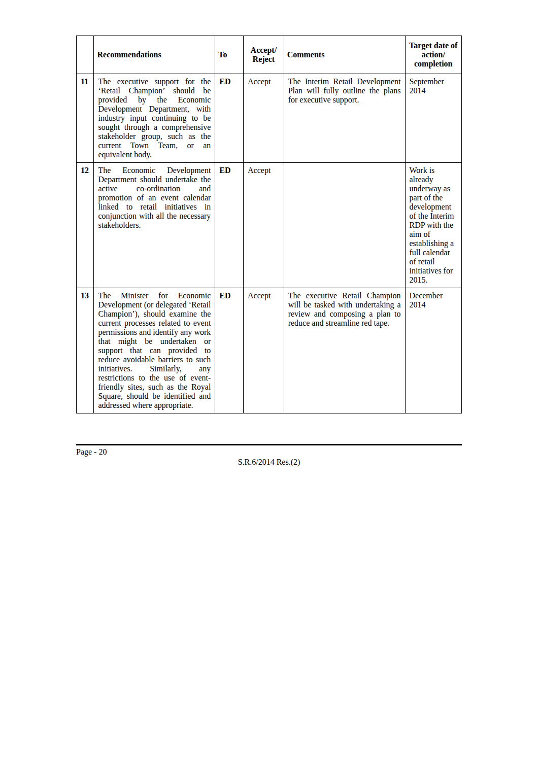| | Recommendations | To | Accept/ Reject | Comments | Target date of action/ completion |
| --- | --- | --- | --- | --- | --- |
| 11 | The executive support for the ‘Retail Champion’ should be provided by the Economic Development Department, with industry input continuing to be sought through a comprehensive stakeholder group, such as the current Town Team, or an equivalent body. | ED | Accept | The Interim Retail Development Plan will fully outline the plans for executive support. | September 2014 |
| 12 | The Economic Development Department should undertake the active co-ordination and promotion of an event calendar linked to retail initiatives in conjunction with all the necessary stakeholders. | ED | Accept | | Work is already underway as part of the development of the Interim RDP with the aim of establishing a full calendar of retail initiatives for 2015. |
| 13 | The Minister for Economic Development (or delegated ‘Retail Champion’), should examine the current processes related to event permissions and identify any work that might be undertaken or support that can provided to reduce avoidable barriers to such initiatives. Similarly, any restrictions to the use of event-friendly sites, such as the Royal Square, should be identified and addressed where appropriate. | ED | Accept | The executive Retail Champion will be tasked with undertaking a review and composing a plan to reduce and streamline red tape. | December 2014 |
Page - 20
S.R.6/2014 Res.(2)